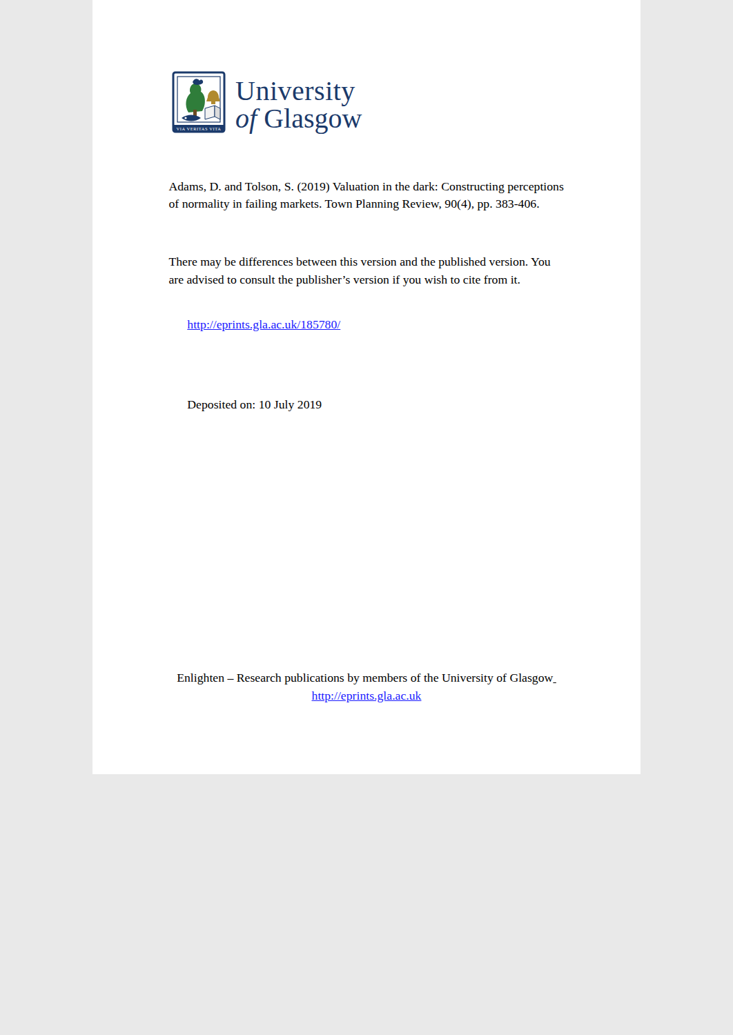University of Glasgow VIA VERITAS VITA University of Glasgow
Adams, D. and Tolson, S. (2019) Valuation in the dark: Constructing perceptions of normality in failing markets. Town Planning Review, 90(4), pp. 383-406.
There may be differences between this version and the published version. You are advised to consult the publisher’s version if you wish to cite from it.
http://eprints.gla.ac.uk/185780/
Deposited on: 10 July 2019
Enlighten – Research publications by members of the University of Glasgow http://eprints.gla.ac.uk